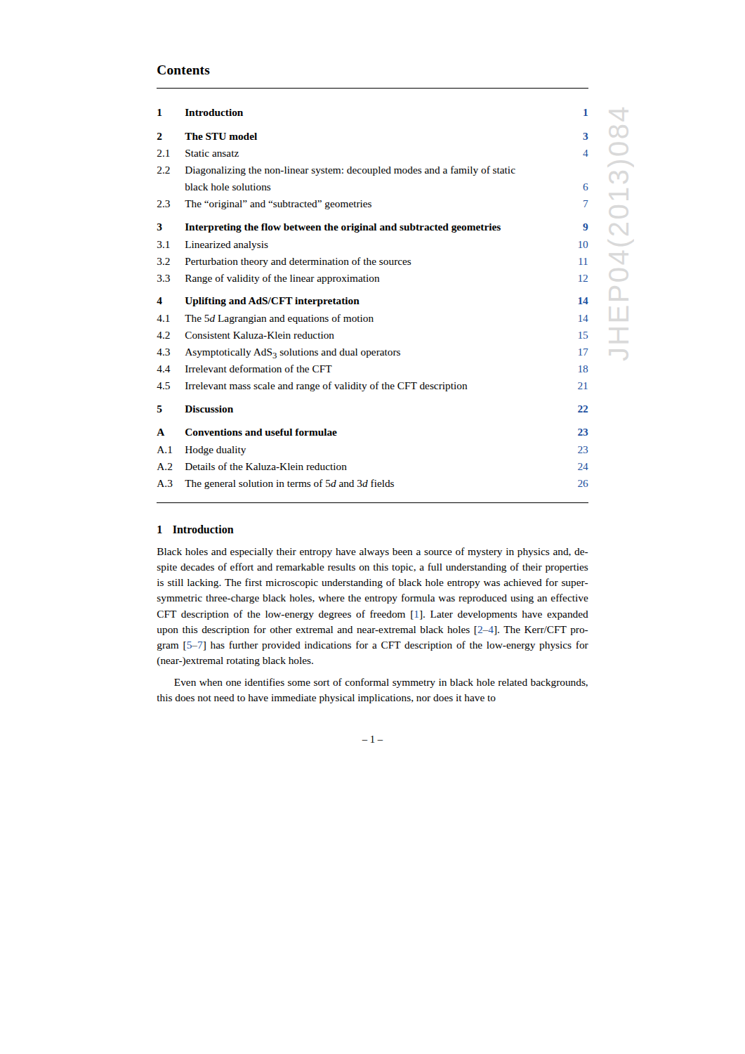JHEP04(2013)084
Contents
| 1 | Introduction | 1 |
| 2 | The STU model | 3 |
| 2.1 | Static ansatz | 4 |
| 2.2 | Diagonalizing the non-linear system: decoupled modes and a family of static | |
| | black hole solutions | 6 |
| 2.3 | The “original” and “subtracted” geometries | 7 |
| 3 | Interpreting the flow between the original and subtracted geometries | 9 |
| 3.1 | Linearized analysis | 10 |
| 3.2 | Perturbation theory and determination of the sources | 11 |
| 3.3 | Range of validity of the linear approximation | 12 |
| 4 | Uplifting and AdS/CFT interpretation | 14 |
| 4.1 | The 5 d Lagrangian and equations of motion | 14 |
| 4.2 | Consistent Kaluza-Klein reduction | 15 |
| 4.3 | Asymptotically AdS 3 solutions and dual operators | 17 |
| 4.4 | Irrelevant deformation of the CFT | 18 |
| 4.5 | Irrelevant mass scale and range of validity of the CFT description | 21 |
| 5 | Discussion | 22 |
| A | Conventions and useful formulae | 23 |
| A.1 | Hodge duality | 23 |
| A.2 | Details of the Kaluza-Klein reduction | 24 |
| A.3 | The general solution in terms of 5 d and 3 d fields | 26 |
1 Introduction
Black holes and especially their entropy have always been a source of mystery in physics and, despite decades of effort and remarkable results on this topic, a full understanding of their properties is still lacking. The first microscopic understanding of black hole entropy was achieved for supersymmetric three-charge black holes, where the entropy formula was reproduced using an effective CFT description of the low-energy degrees of freedom [1]. Later developments have expanded upon this description for other extremal and near-extremal black holes [2–4]. The Kerr/CFT program [5–7] has further provided indications for a CFT description of the low-energy physics for (near-)extremal rotating black holes.
Even when one identifies some sort of conformal symmetry in black hole related backgrounds, this does not need to have immediate physical implications, nor does it have to
– 1 –